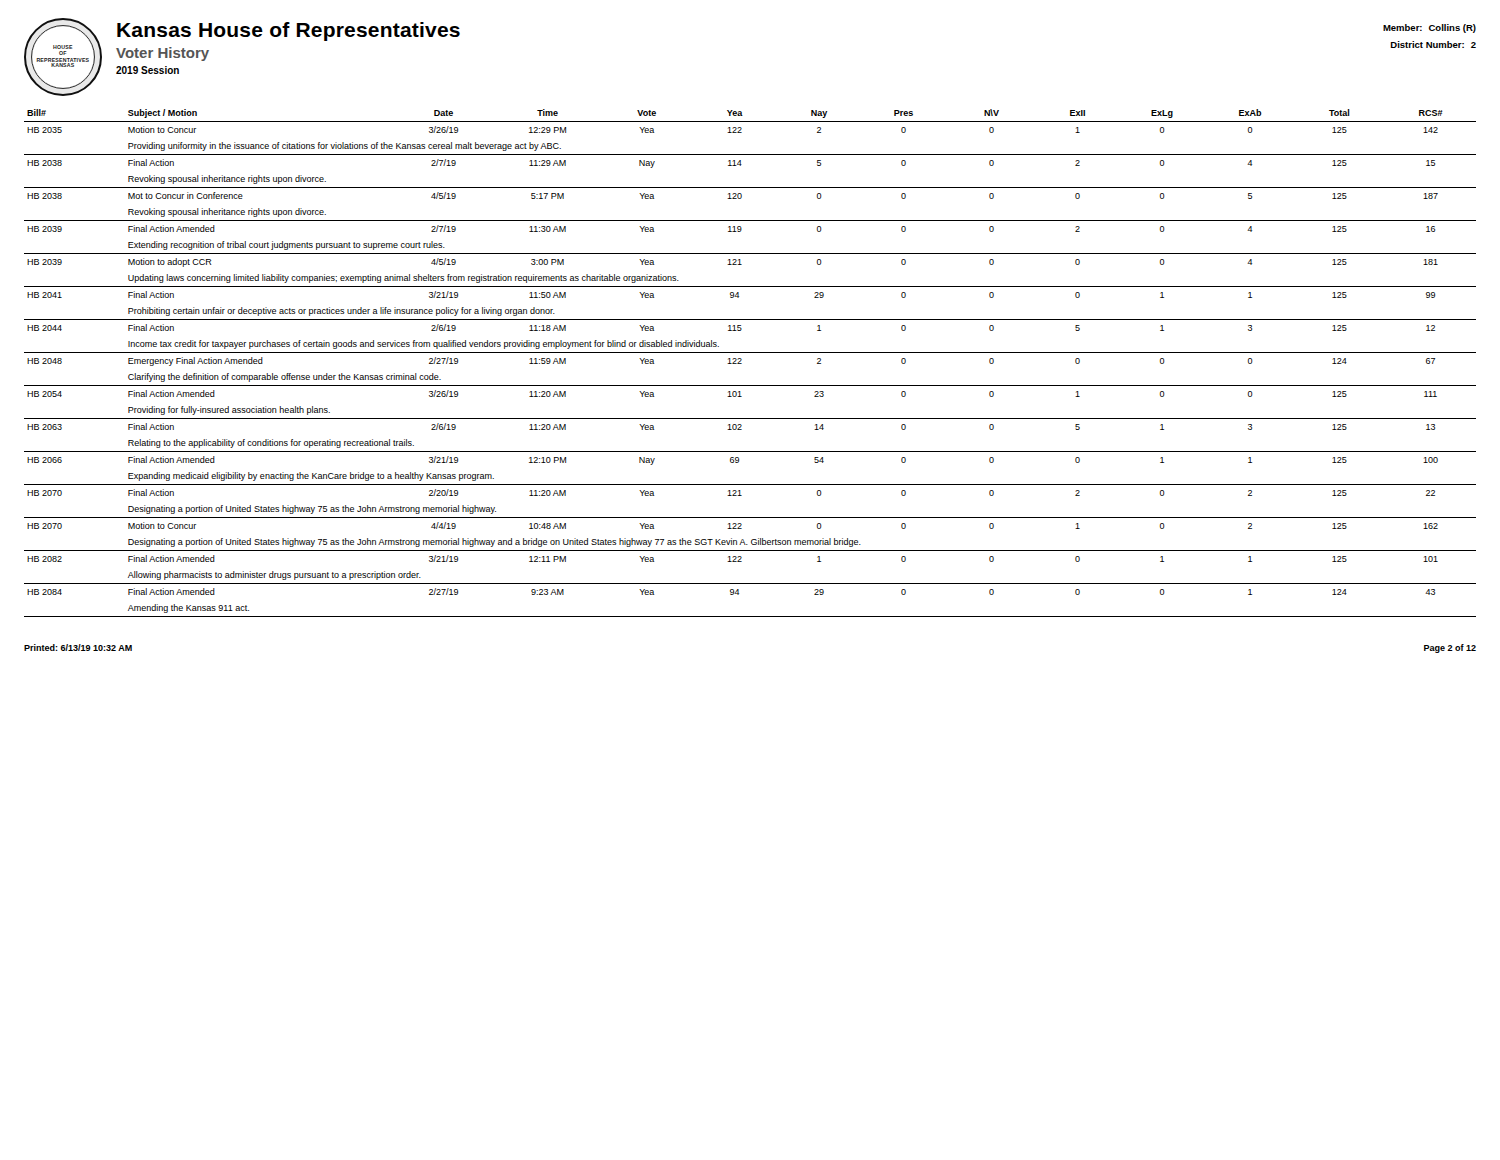HOUSE
OF
REPRESENTATIVES
KANSAS
Kansas House of Representatives
Voter History
2019 Session
Member: Collins (R)
District Number: 2
| Bill# | Subject / Motion | Date | Time | Vote | Yea | Nay | Pres | N\V | ExII | ExLg | ExAb | Total | RCS# |
| --- | --- | --- | --- | --- | --- | --- | --- | --- | --- | --- | --- | --- | --- |
| HB 2035 | Motion to Concur | 3/26/19 | 12:29 PM | Yea | 122 | 2 | 0 | 0 | 1 | 0 | 0 | 125 | 142 |
| | Providing uniformity in the issuance of citations for violations of the Kansas cereal malt beverage act by ABC. |
| HB 2038 | Final Action | 2/7/19 | 11:29 AM | Nay | 114 | 5 | 0 | 0 | 2 | 0 | 4 | 125 | 15 |
| | Revoking spousal inheritance rights upon divorce. |
| HB 2038 | Mot to Concur in Conference | 4/5/19 | 5:17 PM | Yea | 120 | 0 | 0 | 0 | 0 | 0 | 5 | 125 | 187 |
| | Revoking spousal inheritance rights upon divorce. |
| HB 2039 | Final Action Amended | 2/7/19 | 11:30 AM | Yea | 119 | 0 | 0 | 0 | 2 | 0 | 4 | 125 | 16 |
| | Extending recognition of tribal court judgments pursuant to supreme court rules. |
| HB 2039 | Motion to adopt CCR | 4/5/19 | 3:00 PM | Yea | 121 | 0 | 0 | 0 | 0 | 0 | 4 | 125 | 181 |
| | Updating laws concerning limited liability companies; exempting animal shelters from registration requirements as charitable organizations. |
| HB 2041 | Final Action | 3/21/19 | 11:50 AM | Yea | 94 | 29 | 0 | 0 | 0 | 1 | 1 | 125 | 99 |
| | Prohibiting certain unfair or deceptive acts or practices under a life insurance policy for a living organ donor. |
| HB 2044 | Final Action | 2/6/19 | 11:18 AM | Yea | 115 | 1 | 0 | 0 | 5 | 1 | 3 | 125 | 12 |
| | Income tax credit for taxpayer purchases of certain goods and services from qualified vendors providing employment for blind or disabled individuals. |
| HB 2048 | Emergency Final Action Amended | 2/27/19 | 11:59 AM | Yea | 122 | 2 | 0 | 0 | 0 | 0 | 0 | 124 | 67 |
| | Clarifying the definition of comparable offense under the Kansas criminal code. |
| HB 2054 | Final Action Amended | 3/26/19 | 11:20 AM | Yea | 101 | 23 | 0 | 0 | 1 | 0 | 0 | 125 | 111 |
| | Providing for fully-insured association health plans. |
| HB 2063 | Final Action | 2/6/19 | 11:20 AM | Yea | 102 | 14 | 0 | 0 | 5 | 1 | 3 | 125 | 13 |
| | Relating to the applicability of conditions for operating recreational trails. |
| HB 2066 | Final Action Amended | 3/21/19 | 12:10 PM | Nay | 69 | 54 | 0 | 0 | 0 | 1 | 1 | 125 | 100 |
| | Expanding medicaid eligibility by enacting the KanCare bridge to a healthy Kansas program. |
| HB 2070 | Final Action | 2/20/19 | 11:20 AM | Yea | 121 | 0 | 0 | 0 | 2 | 0 | 2 | 125 | 22 |
| | Designating a portion of United States highway 75 as the John Armstrong memorial highway. |
| HB 2070 | Motion to Concur | 4/4/19 | 10:48 AM | Yea | 122 | 0 | 0 | 0 | 1 | 0 | 2 | 125 | 162 |
| | Designating a portion of United States highway 75 as the John Armstrong memorial highway and a bridge on United States highway 77 as the SGT Kevin A. Gilbertson memorial bridge. |
| HB 2082 | Final Action Amended | 3/21/19 | 12:11 PM | Yea | 122 | 1 | 0 | 0 | 0 | 1 | 1 | 125 | 101 |
| | Allowing pharmacists to administer drugs pursuant to a prescription order. |
| HB 2084 | Final Action Amended | 2/27/19 | 9:23 AM | Yea | 94 | 29 | 0 | 0 | 0 | 0 | 1 | 124 | 43 |
| | Amending the Kansas 911 act. |
Printed: 6/13/19 10:32 AM
Page 2 of 12